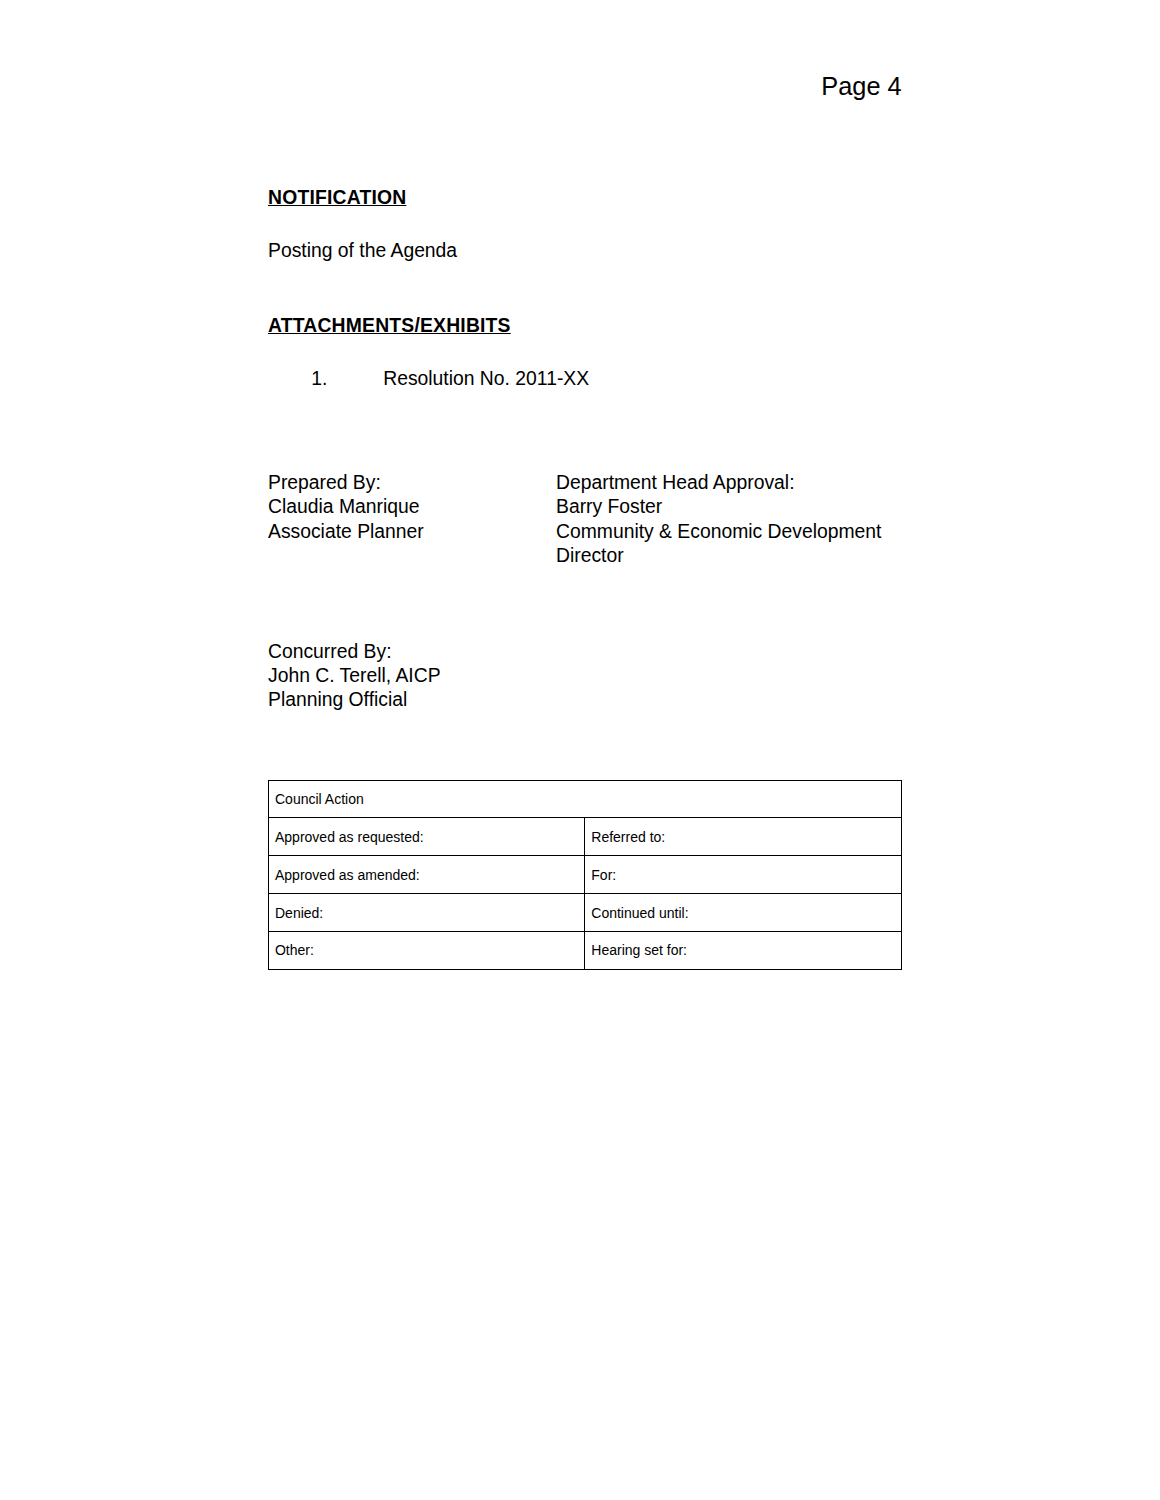Page 4
NOTIFICATION
Posting of the Agenda
ATTACHMENTS/EXHIBITS
1. Resolution No. 2011-XX
| Prepared By: | Department Head Approval: |
| Claudia Manrique | Barry Foster |
| Associate Planner | Community & Economic Development Director |
Concurred By:
John C. Terell, AICP
Planning Official
| Council Action |
| Approved as requested: | Referred to: |
| Approved as amended: | For: |
| Denied: | Continued until: |
| Other: | Hearing set for: |